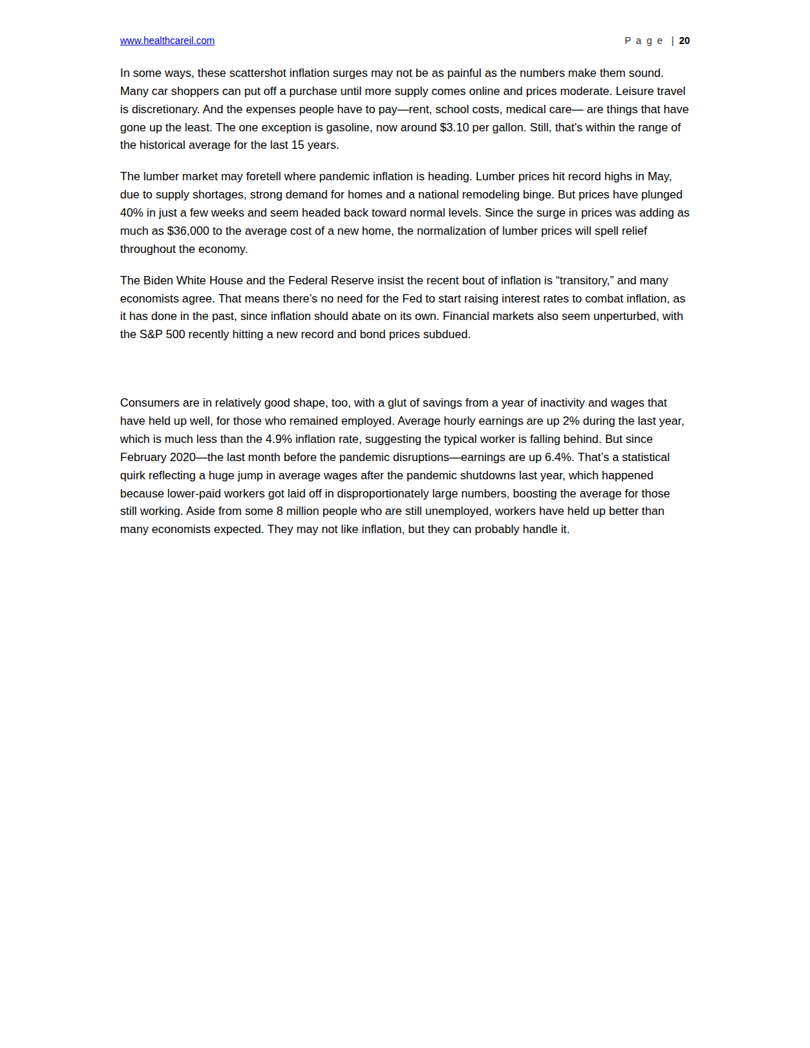www.healthcareil.com P a g e | 20
In some ways, these scattershot inflation surges may not be as painful as the numbers make them sound. Many car shoppers can put off a purchase until more supply comes online and prices moderate. Leisure travel is discretionary. And the expenses people have to pay—rent, school costs, medical care— are things that have gone up the least. The one exception is gasoline, now around $3.10 per gallon. Still, that's within the range of the historical average for the last 15 years.
The lumber market may foretell where pandemic inflation is heading. Lumber prices hit record highs in May, due to supply shortages, strong demand for homes and a national remodeling binge. But prices have plunged 40% in just a few weeks and seem headed back toward normal levels. Since the surge in prices was adding as much as $36,000 to the average cost of a new home, the normalization of lumber prices will spell relief throughout the economy.
The Biden White House and the Federal Reserve insist the recent bout of inflation is “transitory,” and many economists agree. That means there’s no need for the Fed to start raising interest rates to combat inflation, as it has done in the past, since inflation should abate on its own. Financial markets also seem unperturbed, with the S&P 500 recently hitting a new record and bond prices subdued.
Consumers are in relatively good shape, too, with a glut of savings from a year of inactivity and wages that have held up well, for those who remained employed. Average hourly earnings are up 2% during the last year, which is much less than the 4.9% inflation rate, suggesting the typical worker is falling behind. But since February 2020—the last month before the pandemic disruptions—earnings are up 6.4%. That’s a statistical quirk reflecting a huge jump in average wages after the pandemic shutdowns last year, which happened because lower-paid workers got laid off in disproportionately large numbers, boosting the average for those still working. Aside from some 8 million people who are still unemployed, workers have held up better than many economists expected. They may not like inflation, but they can probably handle it.